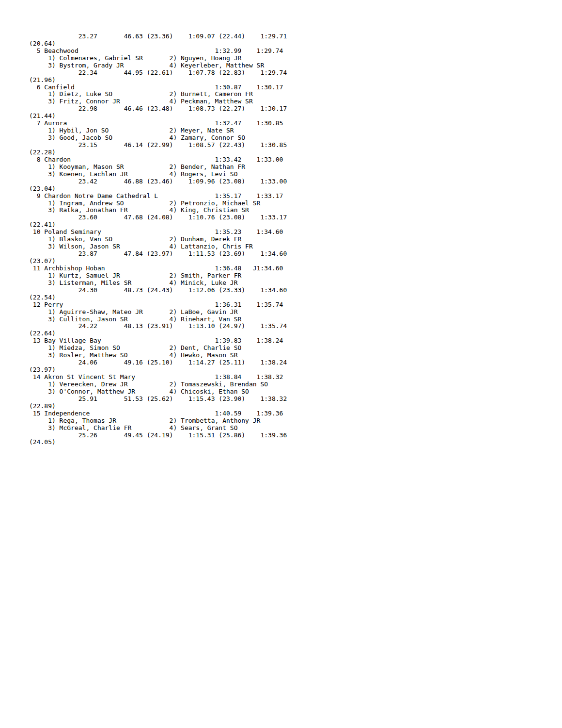23.27       46.63 (23.36)    1:09.07 (22.44)    1:29.71
(20.64)
  5 Beachwood                                    1:32.99    1:29.74
     1) Colmenares, Gabriel SR       2) Nguyen, Hoang JR
     3) Bystrom, Grady JR            4) Keyerleber, Matthew SR
             22.34       44.95 (22.61)    1:07.78 (22.83)    1:29.74
(21.96)
  6 Canfield                                     1:30.87    1:30.17
     1) Dietz, Luke SO               2) Burnett, Cameron FR
     3) Fritz, Connor JR             4) Peckman, Matthew SR
             22.98       46.46 (23.48)    1:08.73 (22.27)    1:30.17
(21.44)
  7 Aurora                                       1:32.47    1:30.85
     1) Hybil, Jon SO                2) Meyer, Nate SR
     3) Good, Jacob SO               4) Zamary, Connor SO
             23.15       46.14 (22.99)    1:08.57 (22.43)    1:30.85
(22.28)
  8 Chardon                                      1:33.42    1:33.00
     1) Kooyman, Mason SR            2) Bender, Nathan FR
     3) Koenen, Lachlan JR           4) Rogers, Levi SO
             23.42       46.88 (23.46)    1:09.96 (23.08)    1:33.00
(23.04)
  9 Chardon Notre Dame Cathedral L               1:35.17    1:33.17
     1) Ingram, Andrew SO            2) Petronzio, Michael SR
     3) Ratka, Jonathan FR           4) King, Christian SR
             23.60       47.68 (24.08)    1:10.76 (23.08)    1:33.17
(22.41)
 10 Poland Seminary                              1:35.23    1:34.60
     1) Blasko, Van SO               2) Dunham, Derek FR
     3) Wilson, Jason SR             4) Lattanzio, Chris FR
             23.87       47.84 (23.97)    1:11.53 (23.69)    1:34.60
(23.07)
 11 Archbishop Hoban                             1:36.48   J1:34.60
     1) Kurtz, Samuel JR             2) Smith, Parker FR
     3) Listerman, Miles SR          4) Minick, Luke JR
             24.30       48.73 (24.43)    1:12.06 (23.33)    1:34.60
(22.54)
 12 Perry                                        1:36.31    1:35.74
     1) Aguirre-Shaw, Mateo JR       2) LaBoe, Gavin JR
     3) Culliton, Jason SR           4) Rinehart, Van SR
             24.22       48.13 (23.91)    1:13.10 (24.97)    1:35.74
(22.64)
 13 Bay Village Bay                              1:39.83    1:38.24
     1) Miedza, Simon SO             2) Dent, Charlie SO
     3) Rosler, Matthew SO           4) Hewko, Mason SR
             24.06       49.16 (25.10)    1:14.27 (25.11)    1:38.24
(23.97)
 14 Akron St Vincent St Mary                     1:38.84    1:38.32
     1) Vereecken, Drew JR           2) Tomaszewski, Brendan SO
     3) O'Connor, Matthew JR         4) Chicoski, Ethan SO
             25.91       51.53 (25.62)    1:15.43 (23.90)    1:38.32
(22.89)
 15 Independence                                 1:40.59    1:39.36
     1) Rega, Thomas JR              2) Trombetta, Anthony JR
     3) McGreal, Charlie FR          4) Sears, Grant SO
             25.26       49.45 (24.19)    1:15.31 (25.86)    1:39.36
(24.05)